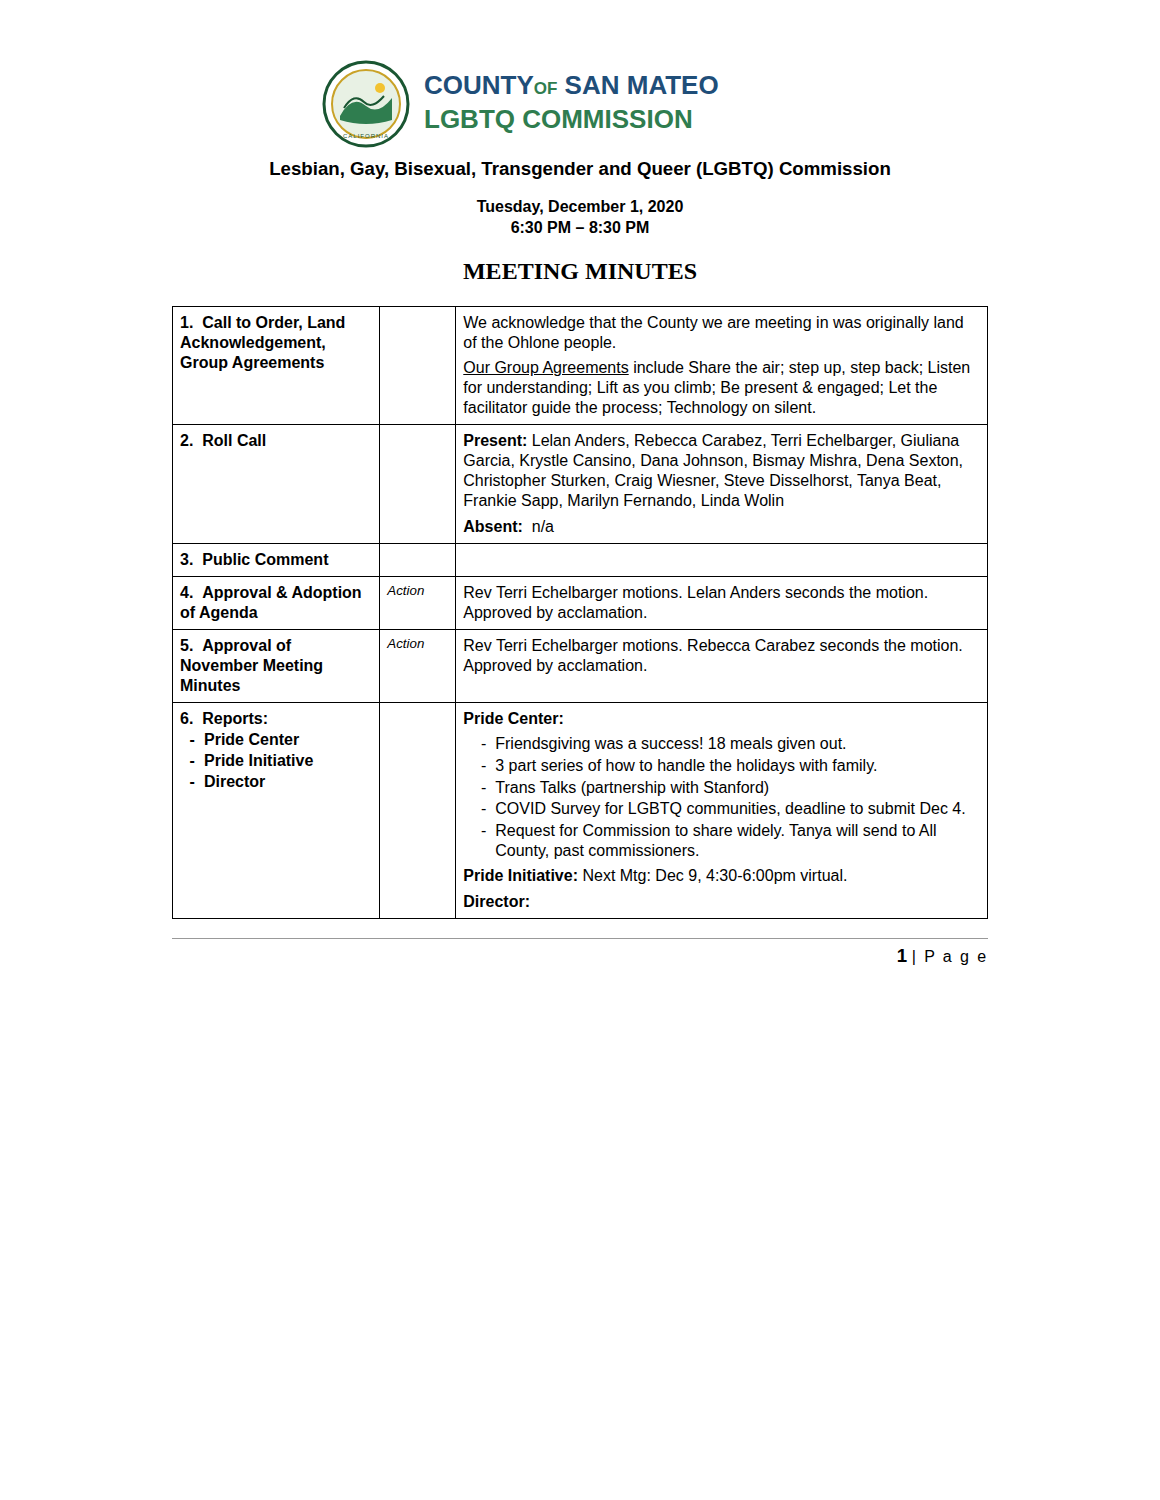CALIFORNIA COUNTYOF SAN MATEO LGBTQ COMMISSION
Lesbian, Gay, Bisexual, Transgender and Queer (LGBTQ) Commission
Tuesday, December 1, 2020
6:30 PM – 8:30 PM
MEETING MINUTES
| 1. Call to Order, Land Acknowledgement, Group Agreements | | We acknowledge that the County we are meeting in was originally land of the Ohlone people. Our Group Agreements include Share the air; step up, step back; Listen for understanding; Lift as you climb; Be present & engaged; Let the facilitator guide the process; Technology on silent. |
| 2. Roll Call | | Present: Lelan Anders, Rebecca Carabez, Terri Echelbarger, Giuliana Garcia, Krystle Cansino, Dana Johnson, Bismay Mishra, Dena Sexton, Christopher Sturken, Craig Wiesner, Steve Disselhorst, Tanya Beat, Frankie Sapp, Marilyn Fernando, Linda Wolin Absent: n/a |
| 3. Public Comment | | |
| 4. Approval & Adoption of Agenda | Action | Rev Terri Echelbarger motions. Lelan Anders seconds the motion. Approved by acclamation. |
| 5. Approval of November Meeting Minutes | Action | Rev Terri Echelbarger motions. Rebecca Carabez seconds the motion. Approved by acclamation. |
| 6. Reports: Pride Center Pride Initiative Director | | Pride Center: Friendsgiving was a success! 18 meals given out. 3 part series of how to handle the holidays with family. Trans Talks (partnership with Stanford) COVID Survey for LGBTQ communities, deadline to submit Dec 4. Request for Commission to share widely. Tanya will send to All County, past commissioners. Pride Initiative: Next Mtg: Dec 9, 4:30-6:00pm virtual. Director: |
1 | P a g e